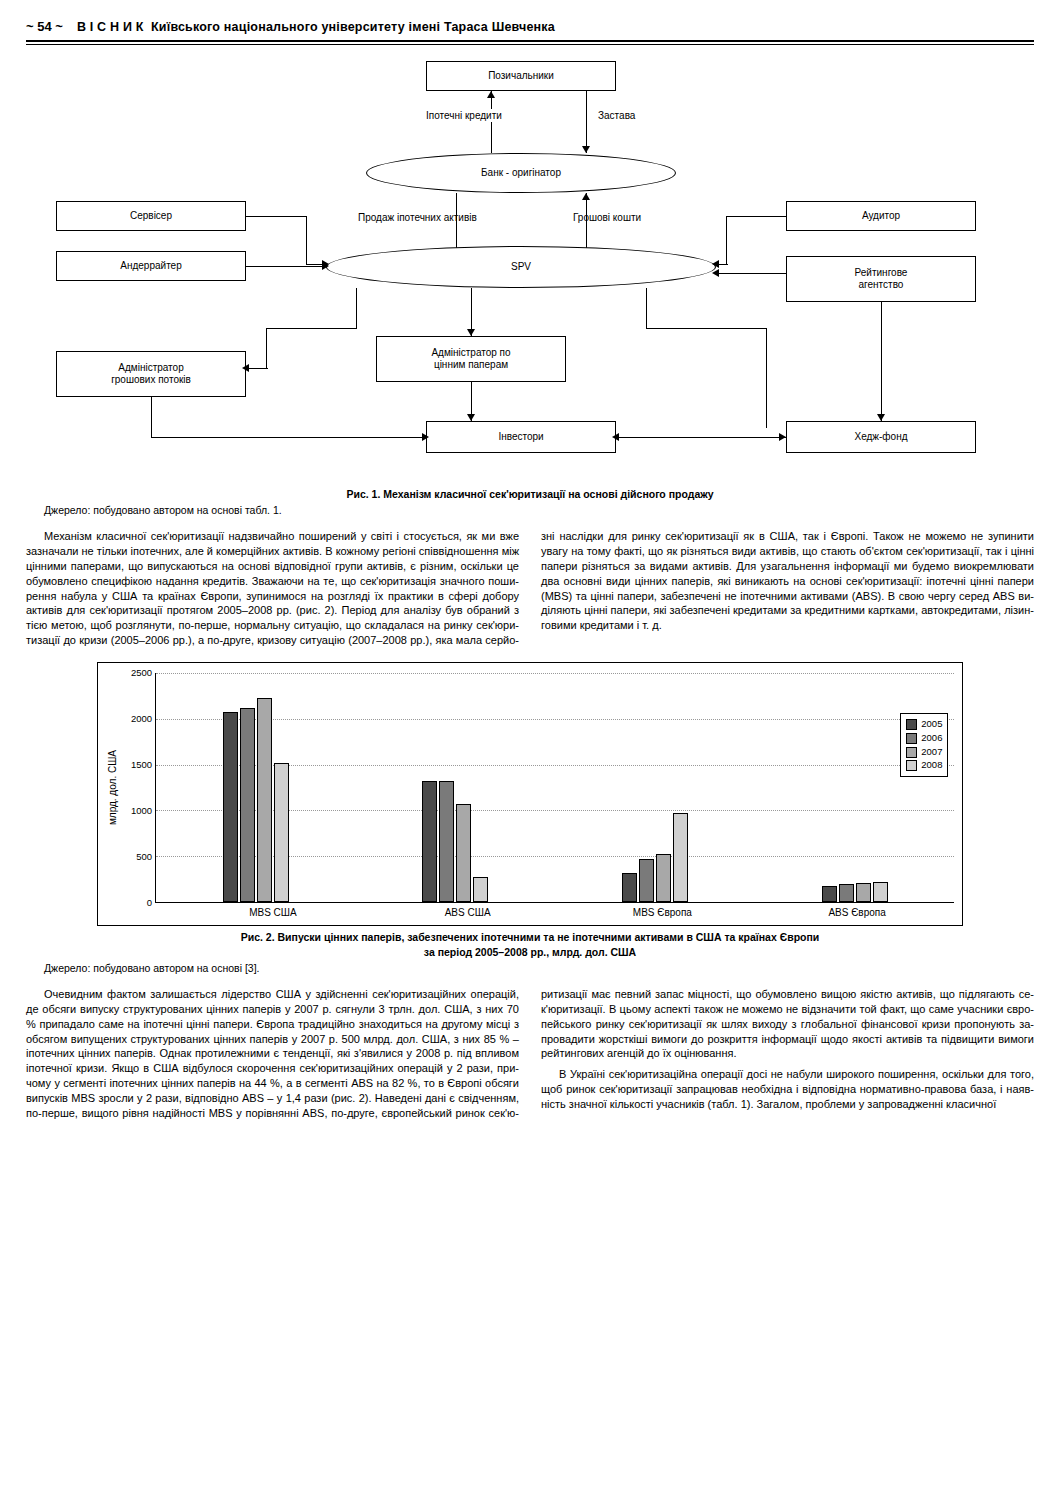~ 54 ~ В І С Н И К Київського національного університету імені Тараса Шевченка
Позичальники
Іпотечні кредити
Застава
Банк - оригінатор
Продаж іпотечних активів
Грошові кошти
Сервісер
Аудитор
Андеррайтер
SPV
Рейтингове
агентство
Адміністратор
грошових потоків
Адміністратор по
цінним паперам
Інвестори
Хедж-фонд
Рис. 1. Механізм класичної сек'юритизації на основі дійсного продажу
Джерело: побудовано автором на основі табл. 1.
Механізм класичної сек'юритизації надзвичайно поширений у світі і стосується, як ми вже зазначали не тільки іпотечних, але й комерційних активів. В кожному регіоні співвідношення між цінними паперами, що випускаються на основі відповідної групи активів, є різним, оскільки це обумовлено специфікою надання кредитів. Зважаючи на те, що сек'юритизація значного поширення набула у США та країнах Європи, зупинимося на розгляді їх практики в сфері добору активів для сек'юритизації протягом 2005–2008 рр. (рис. 2). Період для аналізу був обраний з тією метою, щоб розглянути, по-перше, нормальну ситуацію, що складалася на ринку сек'юритизації до кризи (2005–2006 рр.), а по-друге, кризову ситуацію (2007–2008 рр.), яка мала серйозні наслідки для ринку сек'юритизації як в США, так і Європі. Також не можемо не зупинити увагу на тому факті, що як різняться види активів, що стають об'єктом сек'юритизації, так і цінні папери різняться за видами активів. Для узагальнення інформації ми будемо виокремлювати два основні види цінних паперів, які виникають на основі сек'юритизації: іпотечні цінні папери (MBS) та цінні папери, забезпечені не іпотечними активами (ABS). В свою чергу серед ABS виділяють цінні папери, які забезпечені кредитами за кредитними картками, автокредитами, лізинговими кредитами і т. д.
млрд. дол. США
2500 2000 1500 1000 500 0
2005
2006
2007
2008
MBS США ABS США MBS Європа ABS Європа
Рис. 2. Випуски цінних паперів, забезпечених іпотечними та не іпотечними активами в США та країнах Європи
за період 2005–2008 рр., млрд. дол. США
Джерело: побудовано автором на основі [3].
Очевидним фактом залишається лідерство США у здійсненні сек'юритизаційних операцій, де обсяги випуску структурованих цінних паперів у 2007 р. сягнули 3 трлн. дол. США, з них 70 % припадало саме на іпотечні цінні папери. Європа традиційно знаходиться на другому місці з обсягом випущених структурованих цінних паперів у 2007 р. 500 млрд. дол. США, з них 85 % – іпотечних цінних паперів. Однак протилежними є тенденції, які з'явилися у 2008 р. під впливом іпотечної кризи. Якщо в США відбулося скорочення сек'юритизаційних операцій у 2 рази, причому у сегменті іпотечних цінних паперів на 44 %, а в сегменті ABS на 82 %, то в Європі обсяги випусків MBS зросли у 2 рази, відповідно ABS – у 1,4 рази (рис. 2). Наведені дані є свідченням, по-перше, вищого рівня надійності MBS у порівнянні ABS, по-друге, європейський ринок сек'юритизації має певний запас міцності, що обумовлено вищою якістю активів, що підлягають сек'юритизації. В цьому аспекті також не можемо не відзначити той факт, що саме учасники європейського ринку сек'юритизації як шлях виходу з глобальної фінансової кризи пропонують запровадити жорсткіші вимоги до розкриття інформації щодо якості активів та підвищити вимоги рейтингових агенцій до їх оцінювання.
В Україні сек'юритизаційна операції досі не набули широкого поширення, оскільки для того, щоб ринок сек'юритизації запрацював необхідна і відповідна нормативно-правова база, і наявність значної кількості учасників (табл. 1). Загалом, проблеми у запровадженні класичної